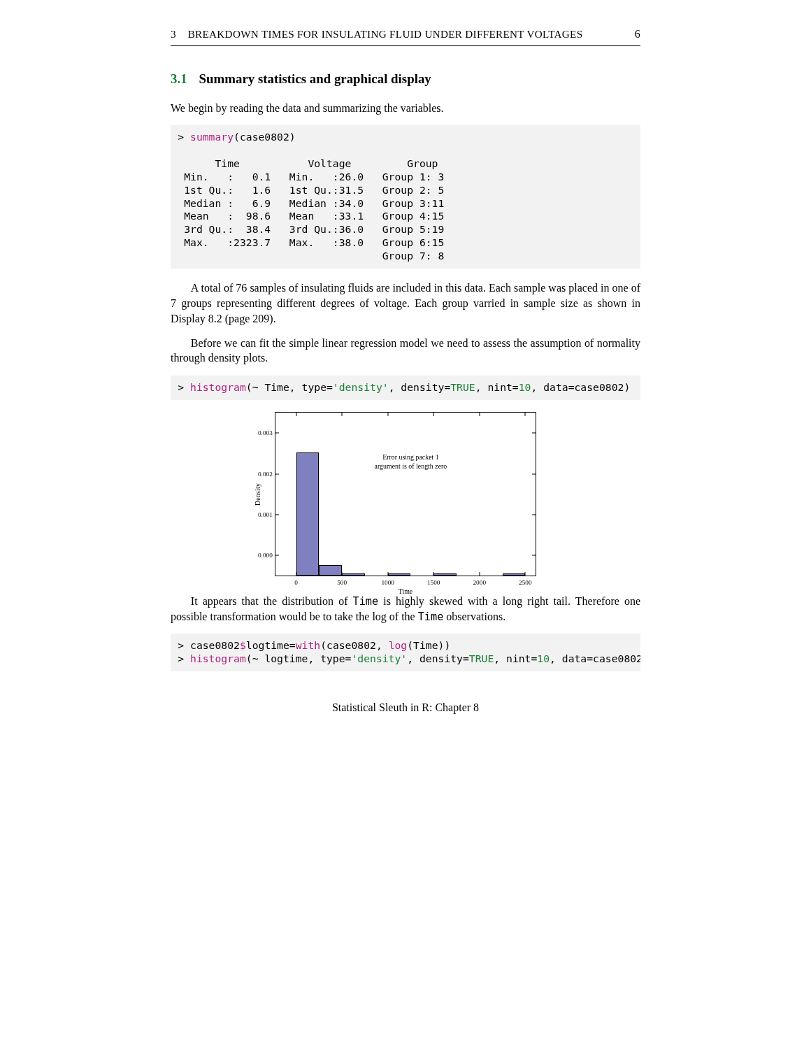3 BREAKDOWN TIMES FOR INSULATING FLUID UNDER DIFFERENT VOLTAGES 6
3.1 Summary statistics and graphical display
We begin by reading the data and summarizing the variables.
> summary(case0802)

      Time           Voltage         Group
 Min.   :   0.1   Min.   :26.0   Group 1: 3
 1st Qu.:   1.6   1st Qu.:31.5   Group 2: 5
 Median :   6.9   Median :34.0   Group 3:11
 Mean   :  98.6   Mean   :33.1   Group 4:15
 3rd Qu.:  38.4   3rd Qu.:36.0   Group 5:19
 Max.   :2323.7   Max.   :38.0   Group 6:15
                                 Group 7: 8
A total of 76 samples of insulating fluids are included in this data. Each sample was placed in one of 7 groups representing different degrees of voltage. Each group varried in sample size as shown in Display 8.2 (page 209).
Before we can fit the simple linear regression model we need to assess the assumption of normality through density plots.
> histogram(~ Time, type='density', density=TRUE, nint=10, data=case0802)
Density 0.003 0.002 0.001 0.000 0 500 1000 1500 2000 2500 Error using packet 1
argument is of length zero Time
It appears that the distribution of Time is highly skewed with a long right tail. Therefore one possible transformation would be to take the log of the Time observations.
> case0802$logtime=with(case0802, log(Time))
> histogram(~ logtime, type='density', density=TRUE, nint=10, data=case0802)
Statistical Sleuth in R: Chapter 8